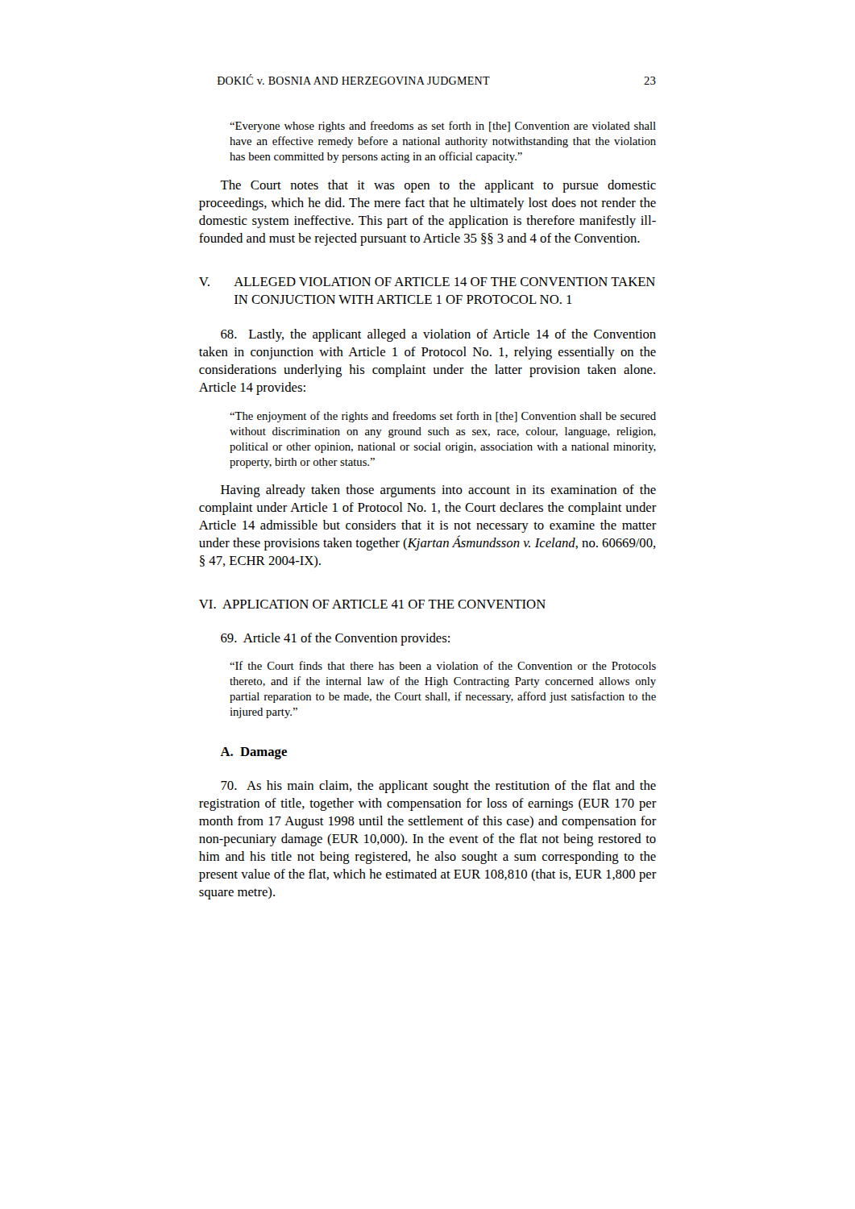ĐOKIĆ v. BOSNIA AND HERZEGOVINA JUDGMENT 23
“Everyone whose rights and freedoms as set forth in [the] Convention are violated shall have an effective remedy before a national authority notwithstanding that the violation has been committed by persons acting in an official capacity.”
The Court notes that it was open to the applicant to pursue domestic proceedings, which he did. The mere fact that he ultimately lost does not render the domestic system ineffective. This part of the application is therefore manifestly ill-founded and must be rejected pursuant to Article 35 §§ 3 and 4 of the Convention.
V. ALLEGED VIOLATION OF ARTICLE 14 OF THE CONVENTION TAKEN IN CONJUCTION WITH ARTICLE 1 OF PROTOCOL NO. 1
68. Lastly, the applicant alleged a violation of Article 14 of the Convention taken in conjunction with Article 1 of Protocol No. 1, relying essentially on the considerations underlying his complaint under the latter provision taken alone. Article 14 provides:
“The enjoyment of the rights and freedoms set forth in [the] Convention shall be secured without discrimination on any ground such as sex, race, colour, language, religion, political or other opinion, national or social origin, association with a national minority, property, birth or other status.”
Having already taken those arguments into account in its examination of the complaint under Article 1 of Protocol No. 1, the Court declares the complaint under Article 14 admissible but considers that it is not necessary to examine the matter under these provisions taken together (Kjartan Ásmundsson v. Iceland, no. 60669/00, § 47, ECHR 2004-IX).
VI. APPLICATION OF ARTICLE 41 OF THE CONVENTION
69. Article 41 of the Convention provides:
“If the Court finds that there has been a violation of the Convention or the Protocols thereto, and if the internal law of the High Contracting Party concerned allows only partial reparation to be made, the Court shall, if necessary, afford just satisfaction to the injured party.”
A. Damage
70. As his main claim, the applicant sought the restitution of the flat and the registration of title, together with compensation for loss of earnings (EUR 170 per month from 17 August 1998 until the settlement of this case) and compensation for non-pecuniary damage (EUR 10,000). In the event of the flat not being restored to him and his title not being registered, he also sought a sum corresponding to the present value of the flat, which he estimated at EUR 108,810 (that is, EUR 1,800 per square metre).